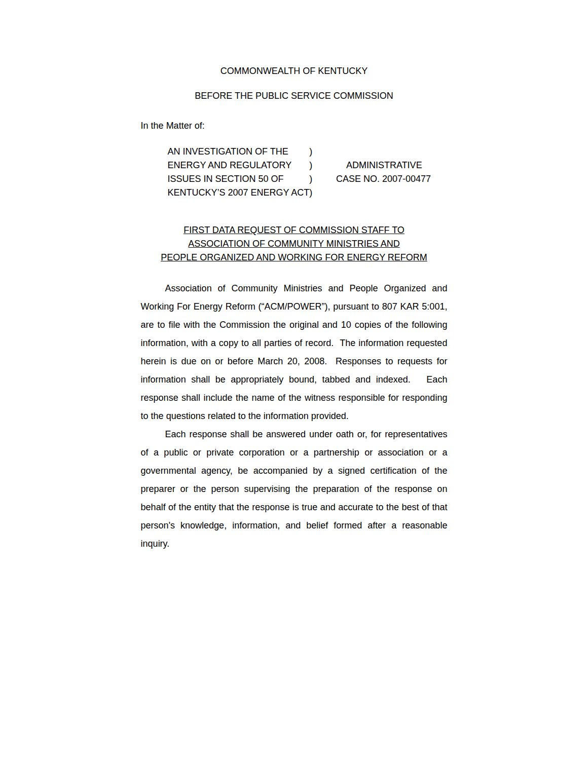COMMONWEALTH OF KENTUCKY
BEFORE THE PUBLIC SERVICE COMMISSION
In the Matter of:
| AN INVESTIGATION OF THE | ) | |
| ENERGY AND REGULATORY | ) | ADMINISTRATIVE |
| ISSUES IN SECTION 50 OF | ) | CASE NO. 2007-00477 |
| KENTUCKY’S 2007 ENERGY ACT | ) | |
FIRST DATA REQUEST OF COMMISSION STAFF TO
ASSOCIATION OF COMMUNITY MINISTRIES AND
PEOPLE ORGANIZED AND WORKING FOR ENERGY REFORM
Association of Community Ministries and People Organized and Working For Energy Reform (“ACM/POWER”), pursuant to 807 KAR 5:001, are to file with the Commission the original and 10 copies of the following information, with a copy to all parties of record. The information requested herein is due on or before March 20, 2008. Responses to requests for information shall be appropriately bound, tabbed and indexed. Each response shall include the name of the witness responsible for responding to the questions related to the information provided.
Each response shall be answered under oath or, for representatives of a public or private corporation or a partnership or association or a governmental agency, be accompanied by a signed certification of the preparer or the person supervising the preparation of the response on behalf of the entity that the response is true and accurate to the best of that person's knowledge, information, and belief formed after a reasonable inquiry.